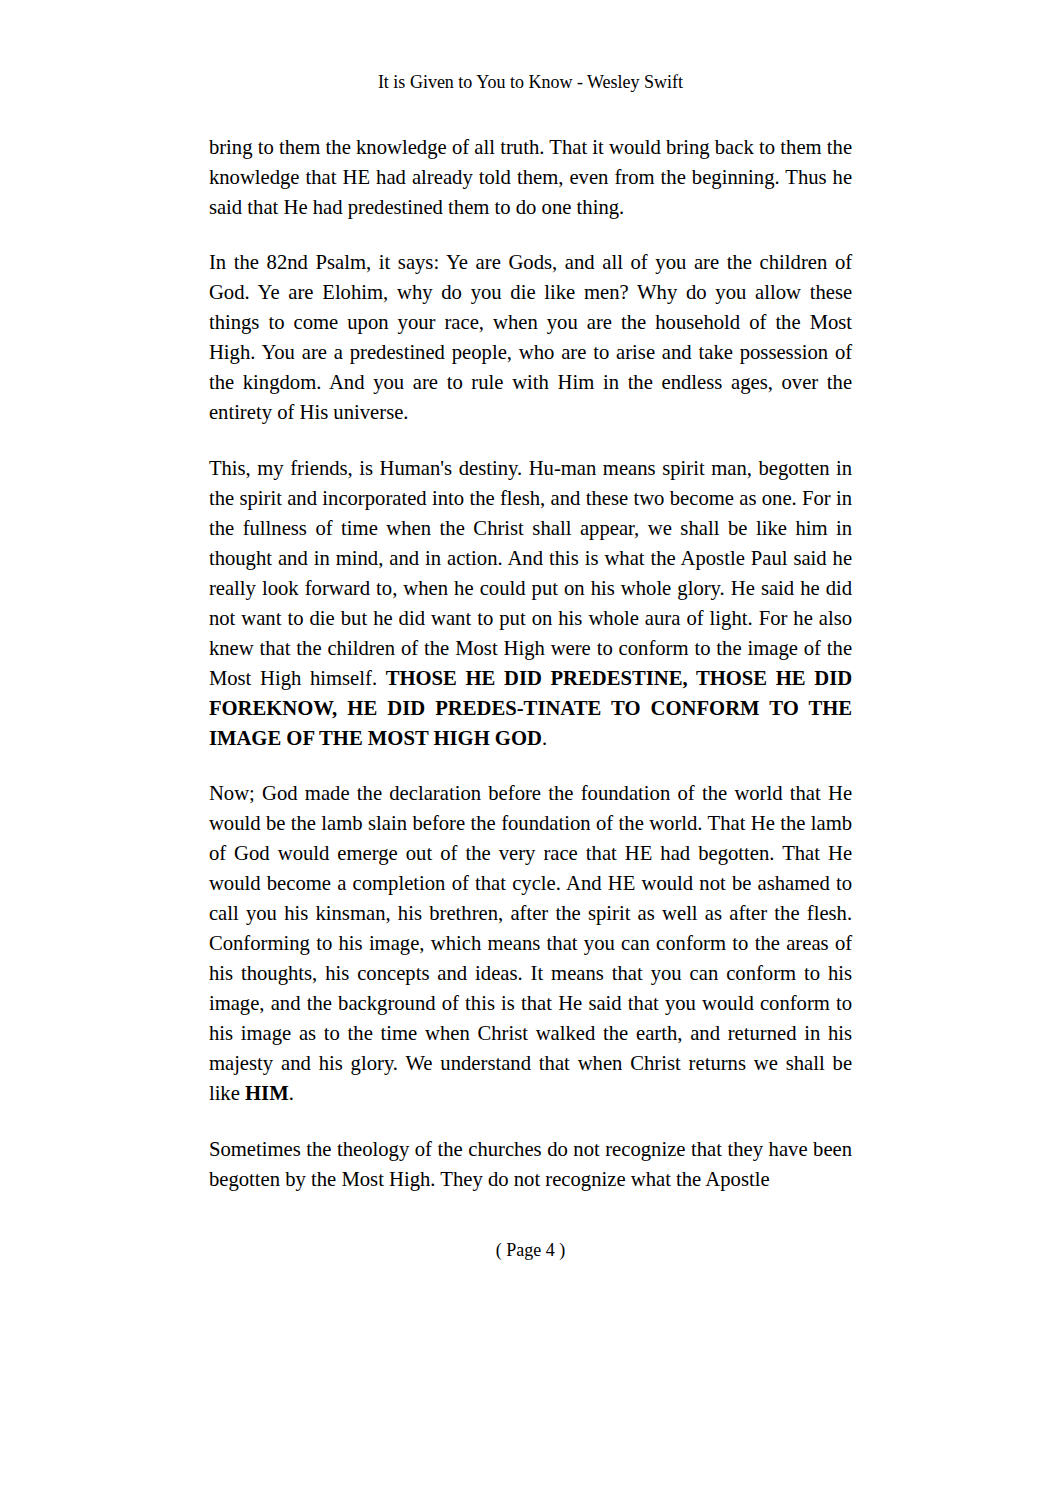It is Given to You to Know - Wesley Swift
bring to them the knowledge of all truth. That it would bring back to them the knowledge that HE had already told them, even from the beginning. Thus he said that He had predestined them to do one thing.
In the 82nd Psalm, it says: Ye are Gods, and all of you are the children of God. Ye are Elohim, why do you die like men? Why do you allow these things to come upon your race, when you are the household of the Most High. You are a predestined people, who are to arise and take possession of the kingdom. And you are to rule with Him in the endless ages, over the entirety of His universe.
This, my friends, is Human's destiny. Hu-man means spirit man, begotten in the spirit and incorporated into the flesh, and these two become as one. For in the fullness of time when the Christ shall appear, we shall be like him in thought and in mind, and in action. And this is what the Apostle Paul said he really look forward to, when he could put on his whole glory. He said he did not want to die but he did want to put on his whole aura of light. For he also knew that the children of the Most High were to conform to the image of the Most High himself. THOSE HE DID PREDESTINE, THOSE HE DID FOREKNOW, HE DID PREDES-TINATE TO CONFORM TO THE IMAGE OF THE MOST HIGH GOD.
Now; God made the declaration before the foundation of the world that He would be the lamb slain before the foundation of the world. That He the lamb of God would emerge out of the very race that HE had begotten. That He would become a completion of that cycle. And HE would not be ashamed to call you his kinsman, his brethren, after the spirit as well as after the flesh. Conforming to his image, which means that you can conform to the areas of his thoughts, his concepts and ideas. It means that you can conform to his image, and the background of this is that He said that you would conform to his image as to the time when Christ walked the earth, and returned in his majesty and his glory. We understand that when Christ returns we shall be like HIM.
Sometimes the theology of the churches do not recognize that they have been begotten by the Most High. They do not recognize what the Apostle
( Page 4 )